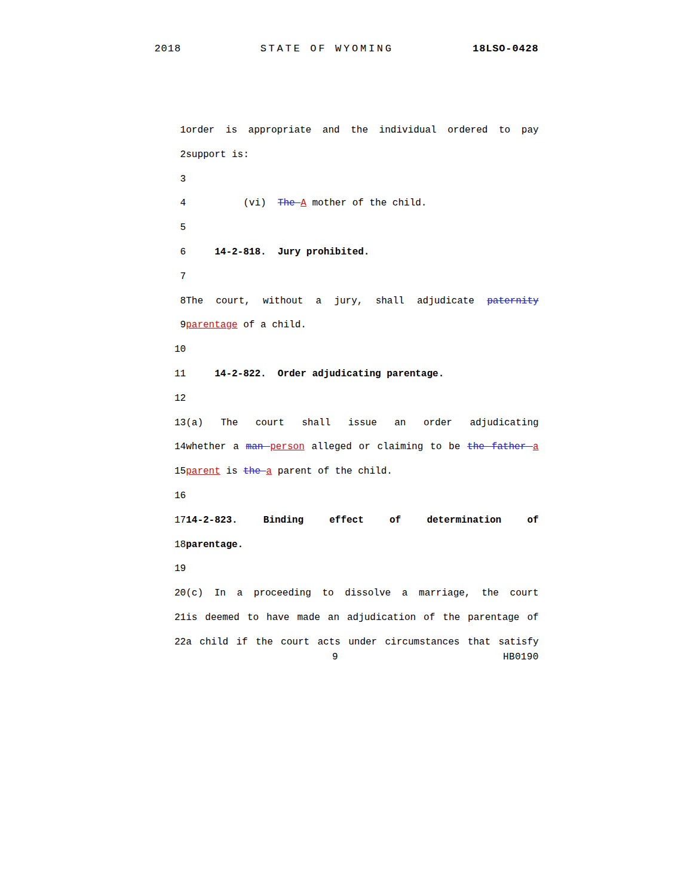2018 STATE OF WYOMING 18LSO-0428
| 1 | order is appropriate and the individual ordered to pay |
| 2 | support is: |
| 3 | |
| 4 | (vi) The A mother of the child. |
| 5 | |
| 6 | 14-2-818. Jury prohibited. |
| 7 | |
| 8 | The court, without a jury, shall adjudicate paternity |
| 9 | parentage of a child. |
| 10 | |
| 11 | 14-2-822. Order adjudicating parentage. |
| 12 | |
| 13 | (a) The court shall issue an order adjudicating |
| 14 | whether a man person alleged or claiming to be the father a |
| 15 | parent is the a parent of the child. |
| 16 | |
| 17 | 14-2-823. Binding effect of determination of |
| 18 | parentage. |
| 19 | |
| 20 | (c) In a proceeding to dissolve a marriage, the court |
| 21 | is deemed to have made an adjudication of the parentage of |
| 22 | a child if the court acts under circumstances that satisfy |
9 HB0190